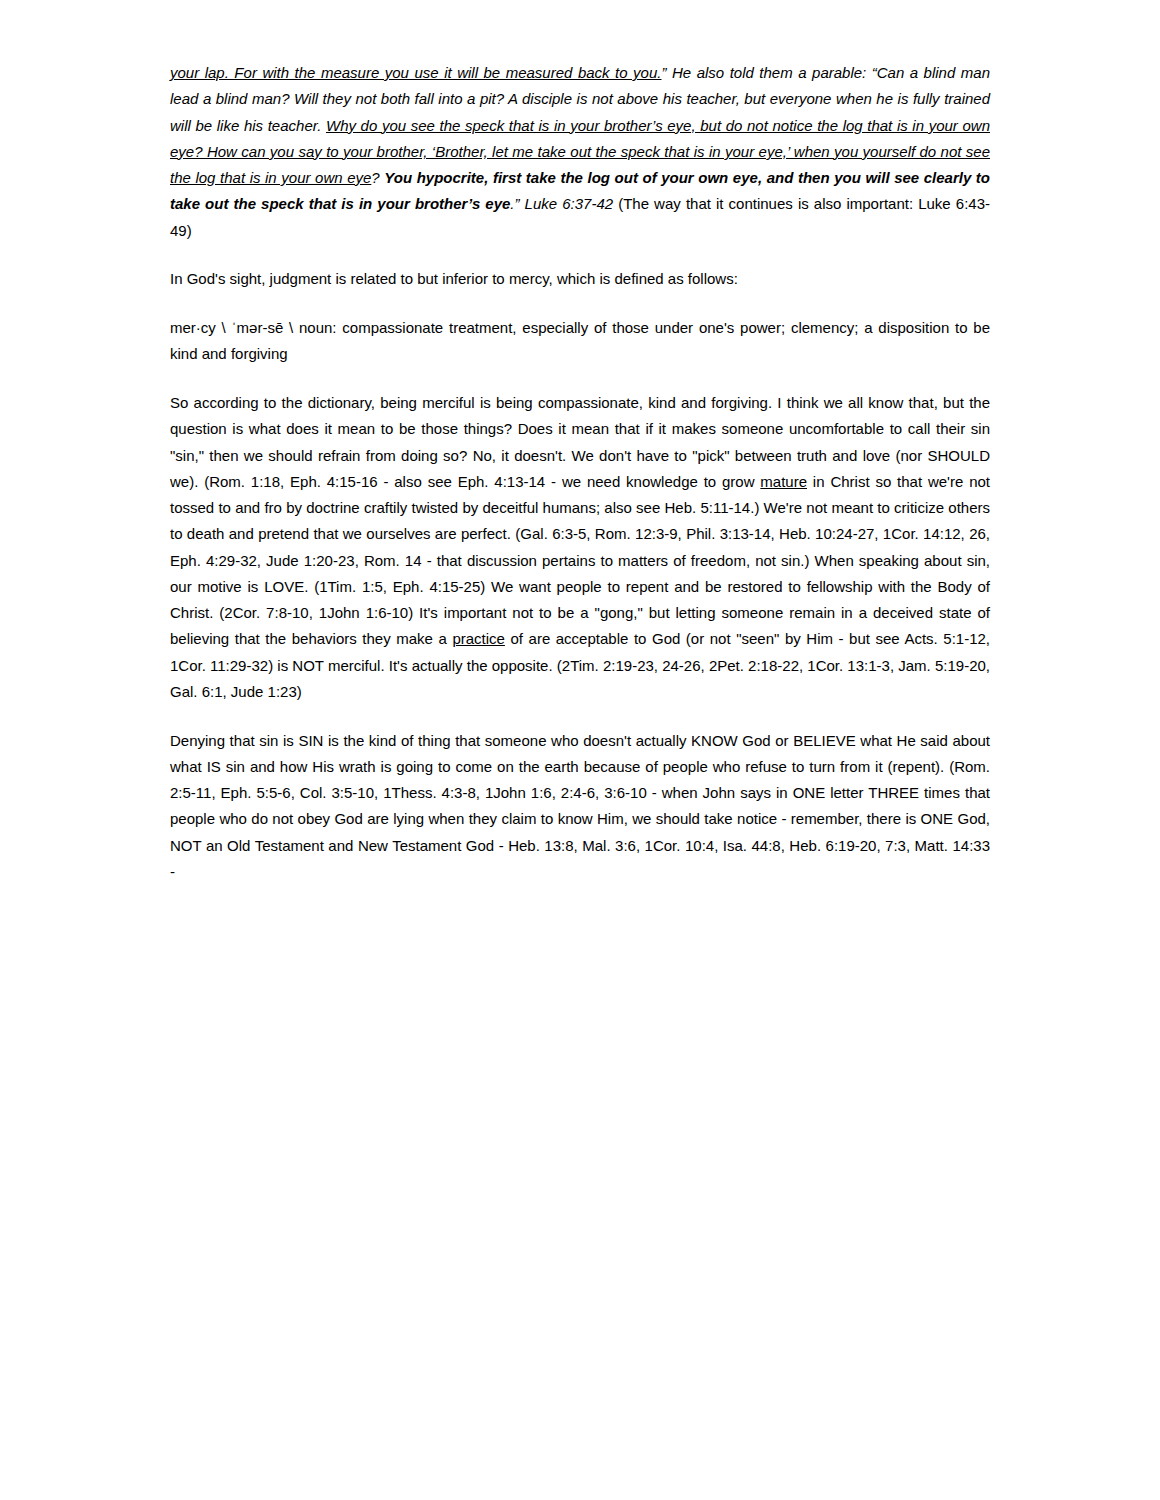your lap. For with the measure you use it will be measured back to you.” He also told them a parable: “Can a blind man lead a blind man? Will they not both fall into a pit? A disciple is not above his teacher, but everyone when he is fully trained will be like his teacher. Why do you see the speck that is in your brother’s eye, but do not notice the log that is in your own eye? How can you say to your brother, ‘Brother, let me take out the speck that is in your eye,’ when you yourself do not see the log that is in your own eye? You hypocrite, first take the log out of your own eye, and then you will see clearly to take out the speck that is in your brother’s eye.” Luke 6:37-42 (The way that it continues is also important: Luke 6:43-49)
In God's sight, judgment is related to but inferior to mercy, which is defined as follows:
mer·cy \ ˈmər-sē \ noun: compassionate treatment, especially of those under one's power; clemency; a disposition to be kind and forgiving
So according to the dictionary, being merciful is being compassionate, kind and forgiving. I think we all know that, but the question is what does it mean to be those things? Does it mean that if it makes someone uncomfortable to call their sin "sin," then we should refrain from doing so? No, it doesn't. We don't have to "pick" between truth and love (nor SHOULD we). (Rom. 1:18, Eph. 4:15-16 - also see Eph. 4:13-14 - we need knowledge to grow mature in Christ so that we're not tossed to and fro by doctrine craftily twisted by deceitful humans; also see Heb. 5:11-14.) We're not meant to criticize others to death and pretend that we ourselves are perfect. (Gal. 6:3-5, Rom. 12:3-9, Phil. 3:13-14, Heb. 10:24-27, 1Cor. 14:12, 26, Eph. 4:29-32, Jude 1:20-23, Rom. 14 - that discussion pertains to matters of freedom, not sin.) When speaking about sin, our motive is LOVE. (1Tim. 1:5, Eph. 4:15-25) We want people to repent and be restored to fellowship with the Body of Christ. (2Cor. 7:8-10, 1John 1:6-10) It's important not to be a "gong," but letting someone remain in a deceived state of believing that the behaviors they make a practice of are acceptable to God (or not "seen" by Him - but see Acts. 5:1-12, 1Cor. 11:29-32) is NOT merciful. It's actually the opposite. (2Tim. 2:19-23, 24-26, 2Pet. 2:18-22, 1Cor. 13:1-3, Jam. 5:19-20, Gal. 6:1, Jude 1:23)
Denying that sin is SIN is the kind of thing that someone who doesn't actually KNOW God or BELIEVE what He said about what IS sin and how His wrath is going to come on the earth because of people who refuse to turn from it (repent). (Rom. 2:5-11, Eph. 5:5-6, Col. 3:5-10, 1Thess. 4:3-8, 1John 1:6, 2:4-6, 3:6-10 - when John says in ONE letter THREE times that people who do not obey God are lying when they claim to know Him, we should take notice - remember, there is ONE God, NOT an Old Testament and New Testament God - Heb. 13:8, Mal. 3:6, 1Cor. 10:4, Isa. 44:8, Heb. 6:19-20, 7:3, Matt. 14:33 -